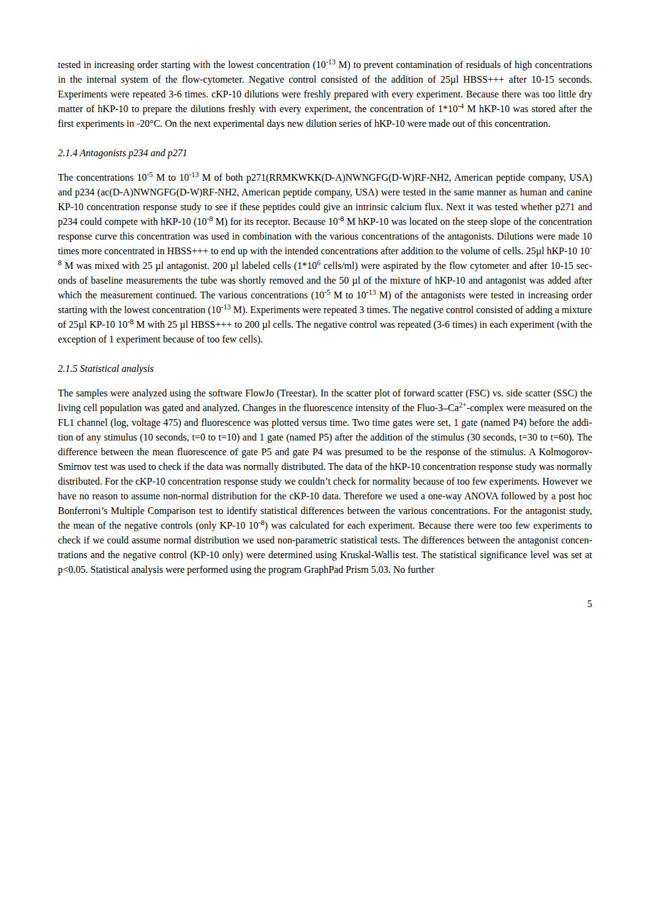tested in increasing order starting with the lowest concentration (10-13 M) to prevent contamination of residuals of high concentrations in the internal system of the flow-cytometer. Negative control consisted of the addition of 25µl HBSS+++ after 10-15 seconds. Experiments were repeated 3-6 times. cKP-10 dilutions were freshly prepared with every experiment. Because there was too little dry matter of hKP-10 to prepare the dilutions freshly with every experiment, the concentration of 1*10-4 M hKP-10 was stored after the first experiments in -20°C. On the next experimental days new dilution series of hKP-10 were made out of this concentration.
2.1.4 Antagonists p234 and p271
The concentrations 10-5 M to 10-13 M of both p271(RRMKWKK(D-A)NWNGFG(D-W)RF-NH2, American peptide company, USA) and p234 (ac(D-A)NWNGFG(D-W)RF-NH2, American peptide company, USA) were tested in the same manner as human and canine KP-10 concentration response study to see if these peptides could give an intrinsic calcium flux. Next it was tested whether p271 and p234 could compete with hKP-10 (10-8 M) for its receptor. Because 10-8 M hKP-10 was located on the steep slope of the concentration response curve this concentration was used in combination with the various concentrations of the antagonists. Dilutions were made 10 times more concentrated in HBSS+++ to end up with the intended concentrations after addition to the volume of cells. 25µl hKP-10 10-8 M was mixed with 25 µl antagonist. 200 µl labeled cells (1*106 cells/ml) were aspirated by the flow cytometer and after 10-15 seconds of baseline measurements the tube was shortly removed and the 50 µl of the mixture of hKP-10 and antagonist was added after which the measurement continued. The various concentrations (10-5 M to 10-13 M) of the antagonists were tested in increasing order starting with the lowest concentration (10-13 M). Experiments were repeated 3 times. The negative control consisted of adding a mixture of 25µl KP-10 10-8 M with 25 µl HBSS+++ to 200 µl cells. The negative control was repeated (3-6 times) in each experiment (with the exception of 1 experiment because of too few cells).
2.1.5 Statistical analysis
The samples were analyzed using the software FlowJo (Treestar). In the scatter plot of forward scatter (FSC) vs. side scatter (SSC) the living cell population was gated and analyzed. Changes in the fluorescence intensity of the Fluo-3–Ca2+-complex were measured on the FL1 channel (log, voltage 475) and fluorescence was plotted versus time. Two time gates were set, 1 gate (named P4) before the addition of any stimulus (10 seconds, t=0 to t=10) and 1 gate (named P5) after the addition of the stimulus (30 seconds, t=30 to t=60). The difference between the mean fluorescence of gate P5 and gate P4 was presumed to be the response of the stimulus. A Kolmogorov-Smirnov test was used to check if the data was normally distributed. The data of the hKP-10 concentration response study was normally distributed. For the cKP-10 concentration response study we couldn’t check for normality because of too few experiments. However we have no reason to assume non-normal distribution for the cKP-10 data. Therefore we used a one-way ANOVA followed by a post hoc Bonferroni’s Multiple Comparison test to identify statistical differences between the various concentrations. For the antagonist study, the mean of the negative controls (only KP-10 10-8) was calculated for each experiment. Because there were too few experiments to check if we could assume normal distribution we used non-parametric statistical tests. The differences between the antagonist concentrations and the negative control (KP-10 only) were determined using Kruskal-Wallis test. The statistical significance level was set at p<0.05. Statistical analysis were performed using the program GraphPad Prism 5.03. No further
5